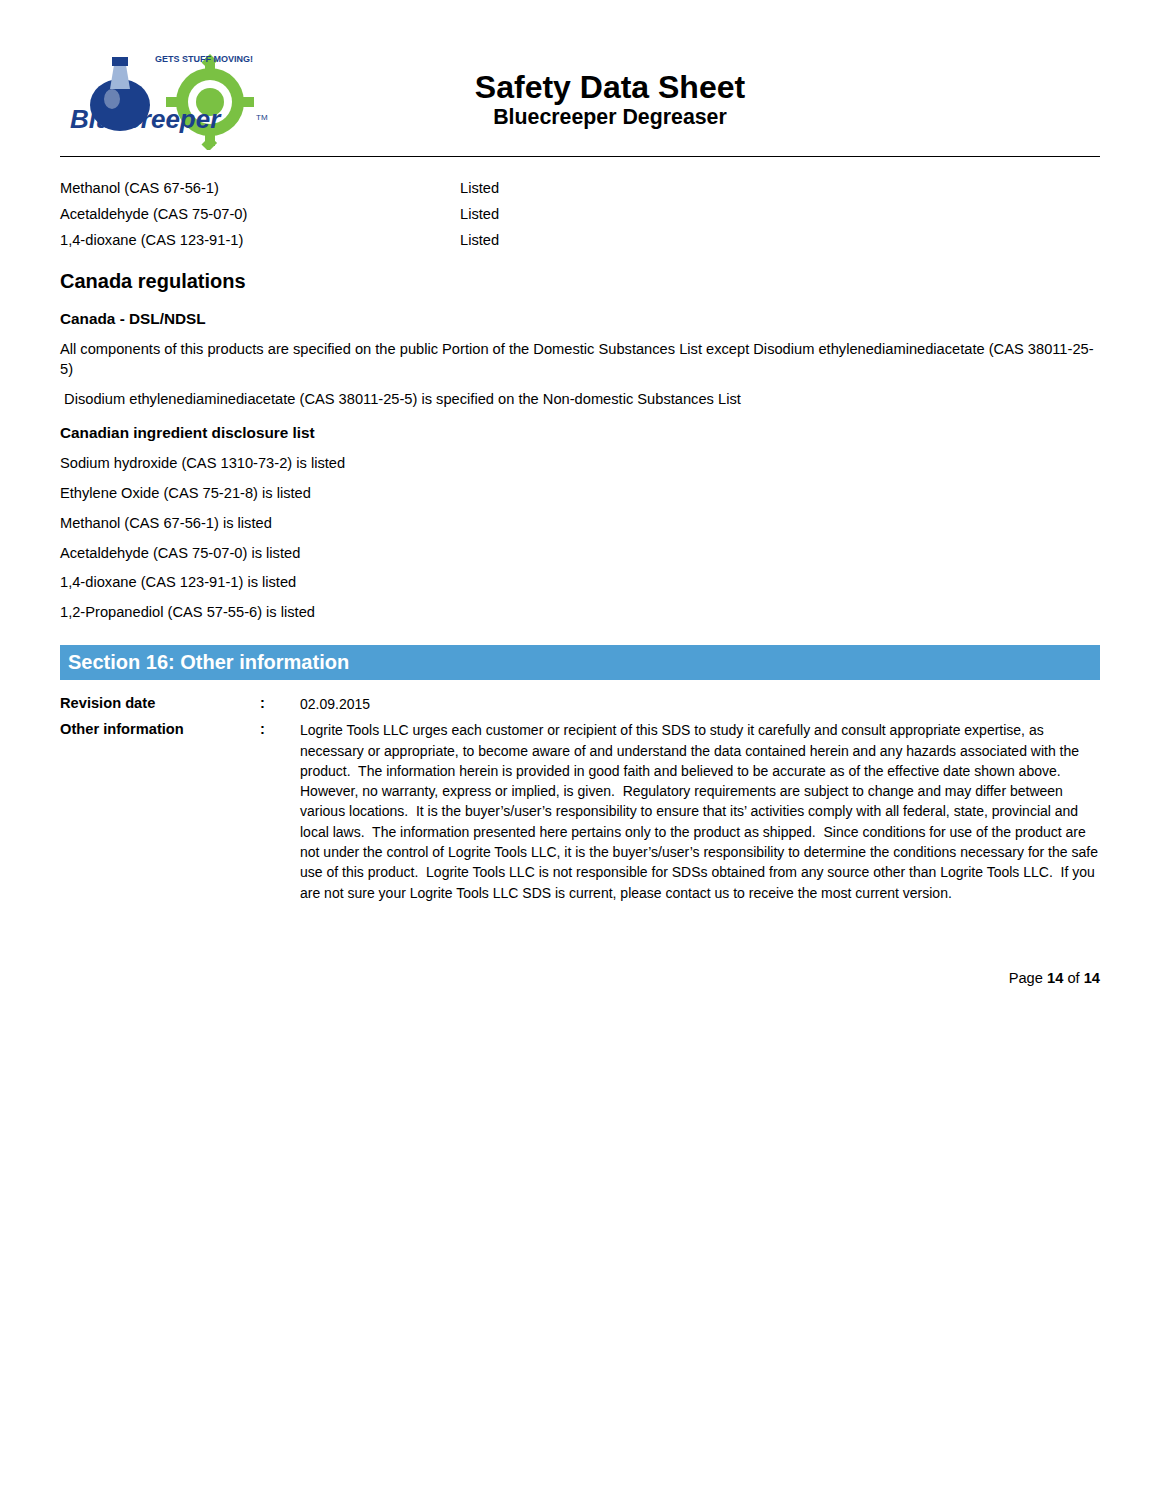GETS STUFF MOVING! Bluecreeper TM
Safety Data Sheet
Bluecreeper Degreaser
Methanol (CAS 67-56-1)
Listed
Acetaldehyde (CAS 75-07-0)
Listed
1,4-dioxane (CAS 123-91-1)
Listed
Canada regulations
Canada - DSL/NDSL
All components of this products are specified on the public Portion of the Domestic Substances List except Disodium ethylenediaminediacetate (CAS 38011-25-5)
Disodium ethylenediaminediacetate (CAS 38011-25-5) is specified on the Non-domestic Substances List
Canadian ingredient disclosure list
Sodium hydroxide (CAS 1310-73-2) is listed
Ethylene Oxide (CAS 75-21-8) is listed
Methanol (CAS 67-56-1) is listed
Acetaldehyde (CAS 75-07-0) is listed
1,4-dioxane (CAS 123-91-1) is listed
1,2-Propanediol (CAS 57-55-6) is listed
Section 16: Other information
| Revision date | : | 02.09.2015 |
| Other information | : | Logrite Tools LLC urges each customer or recipient of this SDS to study it carefully and consult appropriate expertise, as necessary or appropriate, to become aware of and understand the data contained herein and any hazards associated with the product. The information herein is provided in good faith and believed to be accurate as of the effective date shown above. However, no warranty, express or implied, is given. Regulatory requirements are subject to change and may differ between various locations. It is the buyer’s/user’s responsibility to ensure that its’ activities comply with all federal, state, provincial and local laws. The information presented here pertains only to the product as shipped. Since conditions for use of the product are not under the control of Logrite Tools LLC, it is the buyer’s/user’s responsibility to determine the conditions necessary for the safe use of this product. Logrite Tools LLC is not responsible for SDSs obtained from any source other than Logrite Tools LLC. If you are not sure your Logrite Tools LLC SDS is current, please contact us to receive the most current version. |
Page 14 of 14